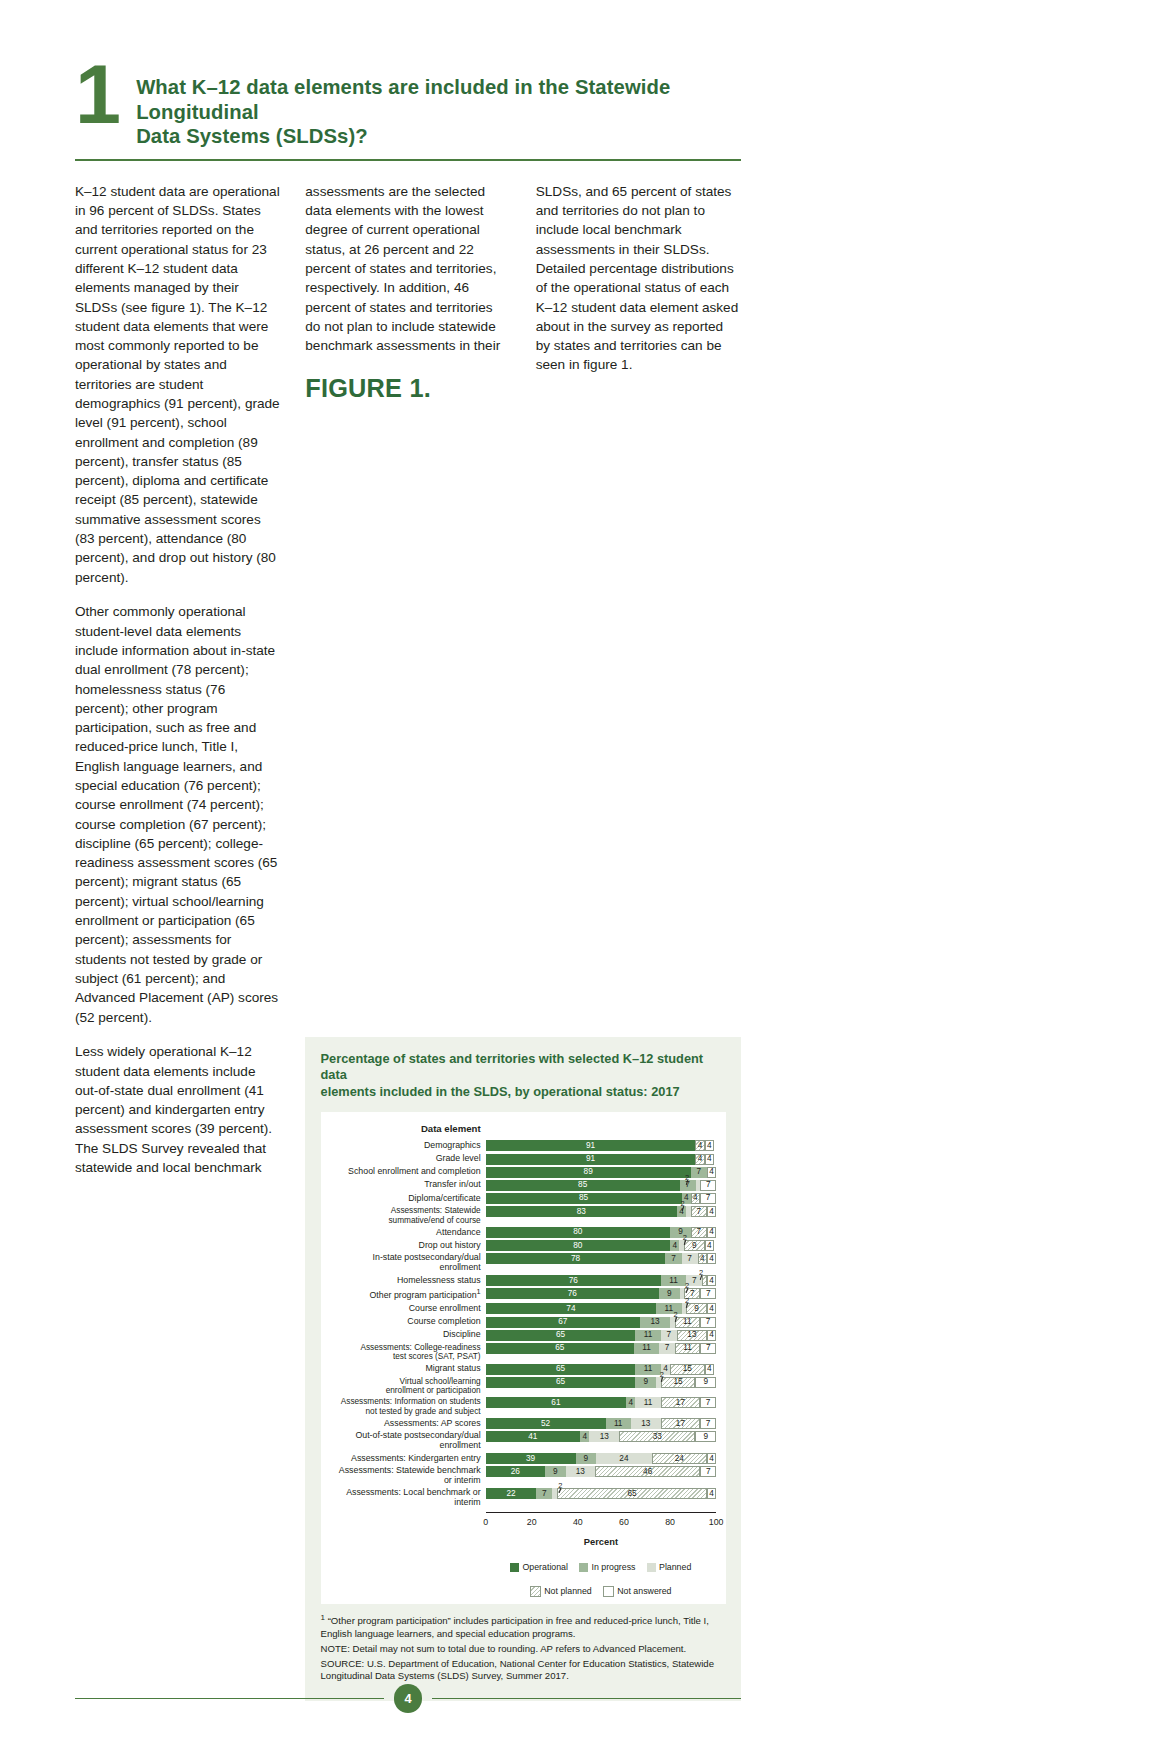1
What K–12 data elements are included in the Statewide Longitudinal
Data Systems (SLDSs)?
K–12 student data are operational in 96 percent of SLDSs. States and territories reported on the current operational status for 23 different K–12 student data elements managed by their SLDSs (see figure 1). The K–12 student data elements that were most commonly reported to be operational by states and territories are student demographics (91 percent), grade level (91 percent), school enrollment and completion (89 percent), transfer status (85 percent), diploma and certificate receipt (85 percent), statewide summative assessment scores (83 percent), attendance (80 percent), and drop out history (80 percent).
Other commonly operational student-level data elements include information about in-state dual enrollment (78 percent); homelessness status (76 percent); other program participation, such as free and reduced-price lunch, Title I, English language learners, and special education (76 percent); course enrollment (74 percent); course completion (67 percent); discipline (65 percent); college-readiness assessment scores (65 percent); migrant status (65 percent); virtual school/learning enrollment or participation (65 percent); assessments for students not tested by grade or subject (61 percent); and Advanced Placement (AP) scores (52 percent).
Less widely operational K–12 student data elements include out-of-state dual enrollment (41 percent) and kindergarten entry assessment scores (39 percent). The SLDS Survey revealed that statewide and local benchmark
assessments are the selected data elements with the lowest degree of current operational status, at 26 percent and 22 percent of states and territories, respectively. In addition, 46 percent of states and territories do not plan to include statewide benchmark assessments in their
FIGURE 1.
SLDSs, and 65 percent of states and territories do not plan to include local benchmark assessments in their SLDSs. Detailed percentage distributions of the operational status of each K–12 student data element asked about in the survey as reported by states and territories can be seen in figure 1.
Percentage of states and territories with selected K–12 student data
elements included in the SLDS, by operational status: 2017
Data element
Demographics
91
4
4
Grade level
91
4
4
School enrollment and completion
89
7
4
Transfer in/out
2
85
7
7
Diploma/certificate
85
4
4
7
Assessments: Statewide
summative/end of course
2
83
4
7
4
Attendance
80
9
7
4
Drop out history
2
80
4
9
4
In-state postsecondary/dual enrollment
78
7
7
4
4
Homelessness status
2
76
11
7
4
Other program participation1
2
76
9
7
7
Course enrollment
2
74
11
9
4
Course completion
2
67
13
11
7
Discipline
65
11
7
13
4
Assessments: College-readiness
test scores (SAT, PSAT)
65
11
7
11
7
Migrant status
65
11
4
15
4
Virtual school/learning
enrollment or participation
2
65
9
15
9
Assessments: Information on students
not tested by grade and subject
61
4
11
17
7
Assessments: AP scores
52
11
13
17
7
Out-of-state postsecondary/dual enrollment
41
4
13
33
9
Assessments: Kindergarten entry
39
9
24
24
4
Assessments: Statewide benchmark or interim
26
9
13
46
7
Assessments: Local benchmark or interim
2
22
7
65
4
0 20 40 60 80 100
Percent
Operational
In progress
Planned
Not planned
Not answered
1 “Other program participation” includes participation in free and reduced-price lunch, Title I, English language learners, and special education programs.
NOTE: Detail may not sum to total due to rounding. AP refers to Advanced Placement.
SOURCE: U.S. Department of Education, National Center for Education Statistics, Statewide Longitudinal Data Systems (SLDS) Survey, Summer 2017.
4